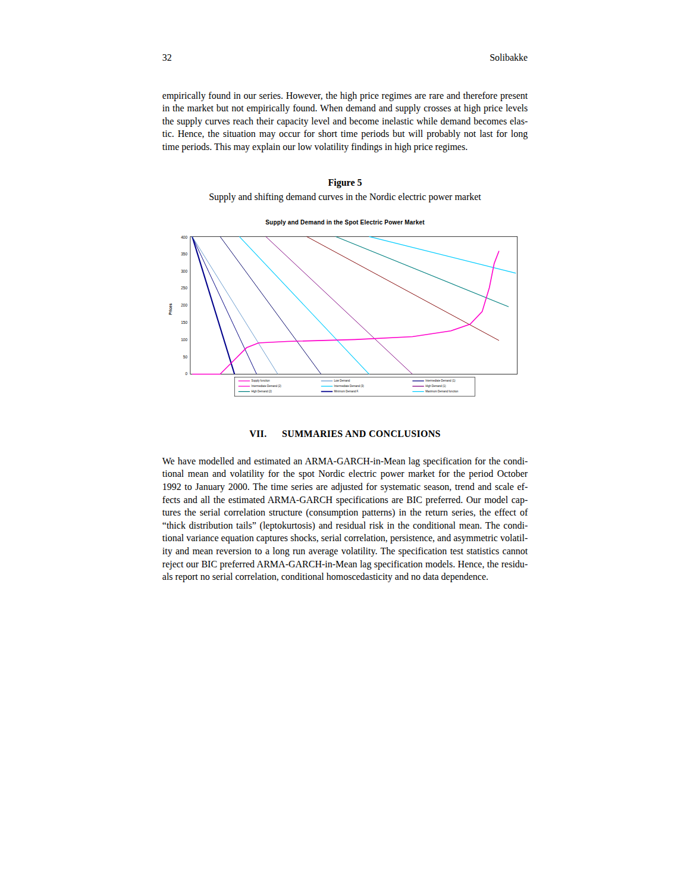32 Solibakke
empirically found in our series. However, the high price regimes are rare and therefore present in the market but not empirically found. When demand and supply crosses at high price levels the supply curves reach their capacity level and become inelastic while demand becomes elastic. Hence, the situation may occur for short time periods but will probably not last for long time periods. This may explain our low volatility findings in high price regimes.
Figure 5
Supply and shifting demand curves in the Nordic electric power market
Supply and Demand in the Spot Electric Power Market
Prices 400 350 300 250 200 150 100 50 0 Supply function Intermediate Demand (2) High Demand (2) Low Demand Intermediate Demand (3) Minimum Demand F. Intermediate Demand (1) High Demand (1) Maximum Demand function
VII. SUMMARIES AND CONCLUSIONS
We have modelled and estimated an ARMA-GARCH-in-Mean lag specification for the conditional mean and volatility for the spot Nordic electric power market for the period October 1992 to January 2000. The time series are adjusted for systematic season, trend and scale effects and all the estimated ARMA-GARCH specifications are BIC preferred. Our model captures the serial correlation structure (consumption patterns) in the return series, the effect of “thick distribution tails” (leptokurtosis) and residual risk in the conditional mean. The conditional variance equation captures shocks, serial correlation, persistence, and asymmetric volatility and mean reversion to a long run average volatility. The specification test statistics cannot reject our BIC preferred ARMA-GARCH-in-Mean lag specification models. Hence, the residuals report no serial correlation, conditional homoscedasticity and no data dependence.